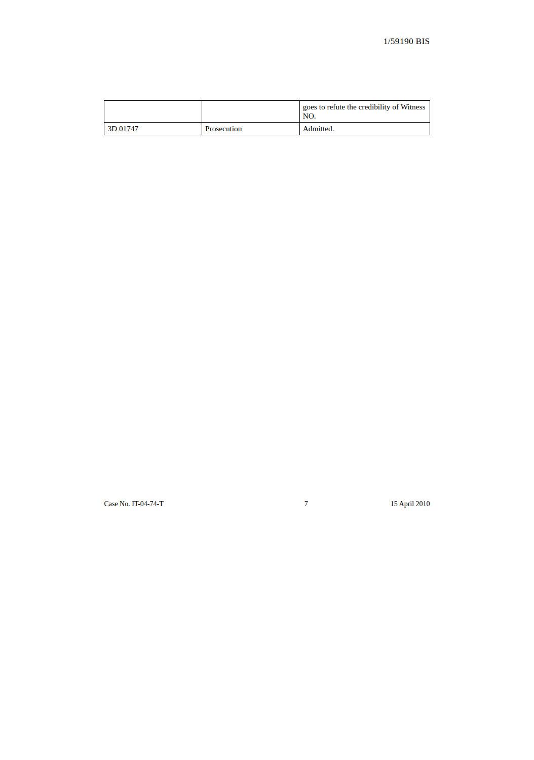1/59190 BIS
| | | goes to refute the credibility of Witness NO. |
| 3D 01747 | Prosecution | Admitted. |
Case No. IT-04-74-T 7 15 April 2010